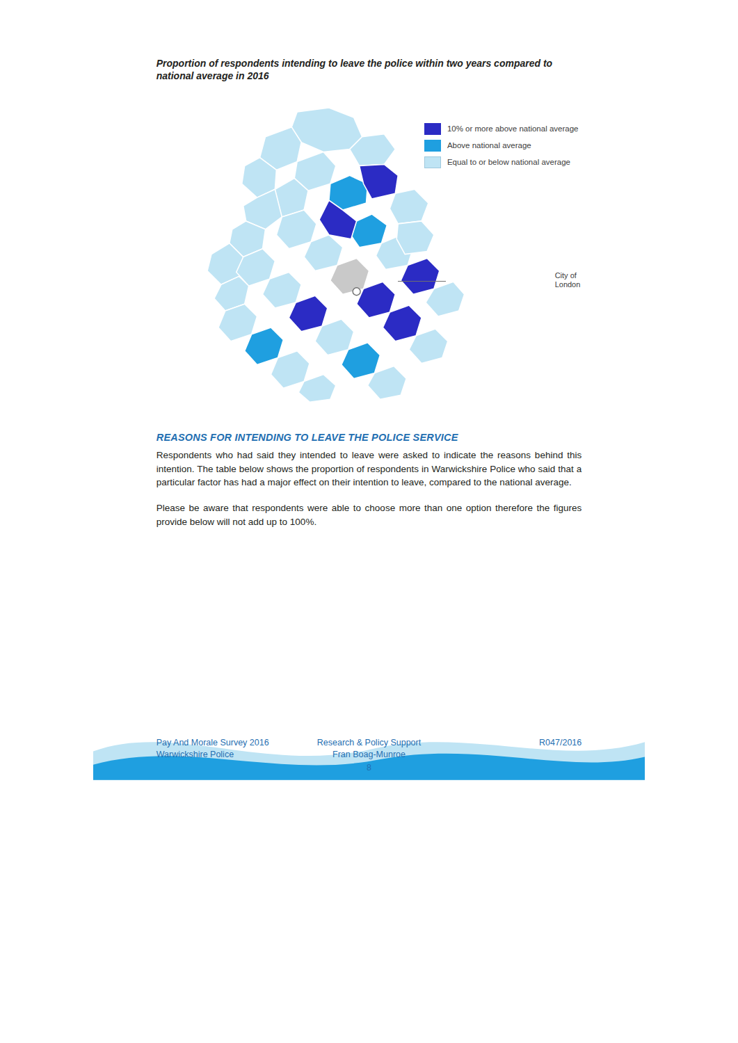Proportion of respondents intending to leave the police within two years compared to
national average in 2016
10% or more above national average
Above national average
Equal to or below national average
City of
London
REASONS FOR INTENDING TO LEAVE THE POLICE SERVICE
Respondents who had said they intended to leave were asked to indicate the reasons behind this intention. The table below shows the proportion of respondents in Warwickshire Police who said that a particular factor has had a major effect on their intention to leave, compared to the national average.
Please be aware that respondents were able to choose more than one option therefore the figures provide below will not add up to 100%.
Pay And Morale Survey 2016
Warwickshire Police
Research & Policy Support
Fran Boag-Munroe
R047/2016
8